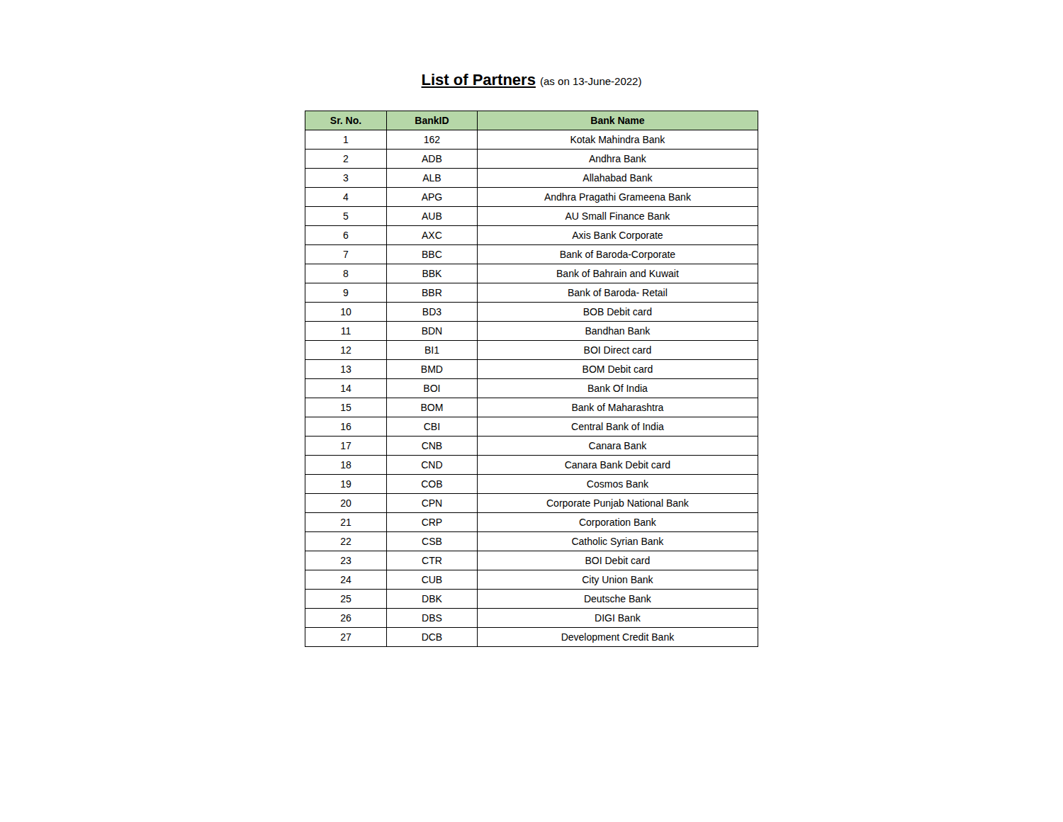List of Partners (as on 13-June-2022)
| Sr. No. | BankID | Bank Name |
| --- | --- | --- |
| 1 | 162 | Kotak Mahindra Bank |
| 2 | ADB | Andhra Bank |
| 3 | ALB | Allahabad Bank |
| 4 | APG | Andhra Pragathi Grameena Bank |
| 5 | AUB | AU Small Finance Bank |
| 6 | AXC | Axis Bank Corporate |
| 7 | BBC | Bank of Baroda-Corporate |
| 8 | BBK | Bank of Bahrain and Kuwait |
| 9 | BBR | Bank of Baroda- Retail |
| 10 | BD3 | BOB Debit card |
| 11 | BDN | Bandhan Bank |
| 12 | BI1 | BOI Direct card |
| 13 | BMD | BOM Debit card |
| 14 | BOI | Bank Of India |
| 15 | BOM | Bank of Maharashtra |
| 16 | CBI | Central Bank of India |
| 17 | CNB | Canara Bank |
| 18 | CND | Canara Bank Debit card |
| 19 | COB | Cosmos Bank |
| 20 | CPN | Corporate Punjab National Bank |
| 21 | CRP | Corporation Bank |
| 22 | CSB | Catholic Syrian Bank |
| 23 | CTR | BOI Debit card |
| 24 | CUB | City Union Bank |
| 25 | DBK | Deutsche Bank |
| 26 | DBS | DIGI Bank |
| 27 | DCB | Development Credit Bank |